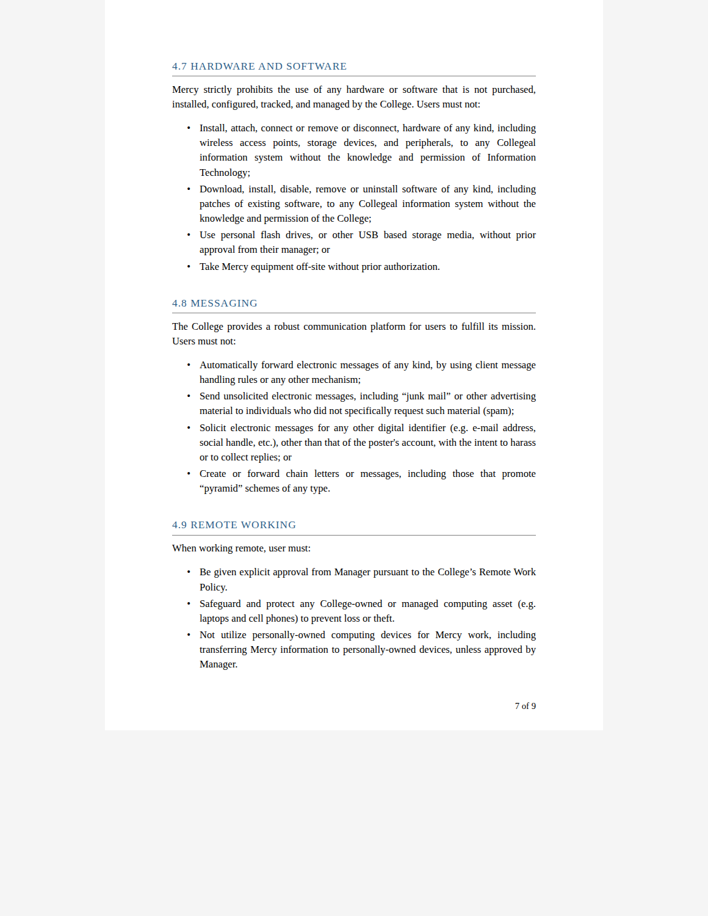4.7 Hardware and Software
Mercy strictly prohibits the use of any hardware or software that is not purchased, installed, configured, tracked, and managed by the College. Users must not:
Install, attach, connect or remove or disconnect, hardware of any kind, including wireless access points, storage devices, and peripherals, to any Collegeal information system without the knowledge and permission of Information Technology;
Download, install, disable, remove or uninstall software of any kind, including patches of existing software, to any Collegeal information system without the knowledge and permission of the College;
Use personal flash drives, or other USB based storage media, without prior approval from their manager; or
Take Mercy equipment off-site without prior authorization.
4.8 Messaging
The College provides a robust communication platform for users to fulfill its mission. Users must not:
Automatically forward electronic messages of any kind, by using client message handling rules or any other mechanism;
Send unsolicited electronic messages, including “junk mail” or other advertising material to individuals who did not specifically request such material (spam);
Solicit electronic messages for any other digital identifier (e.g. e-mail address, social handle, etc.), other than that of the poster's account, with the intent to harass or to collect replies; or
Create or forward chain letters or messages, including those that promote “pyramid” schemes of any type.
4.9 Remote Working
When working remote, user must:
Be given explicit approval from Manager pursuant to the College’s Remote Work Policy.
Safeguard and protect any College-owned or managed computing asset (e.g. laptops and cell phones) to prevent loss or theft.
Not utilize personally-owned computing devices for Mercy work, including transferring Mercy information to personally-owned devices, unless approved by Manager.
7 of 9